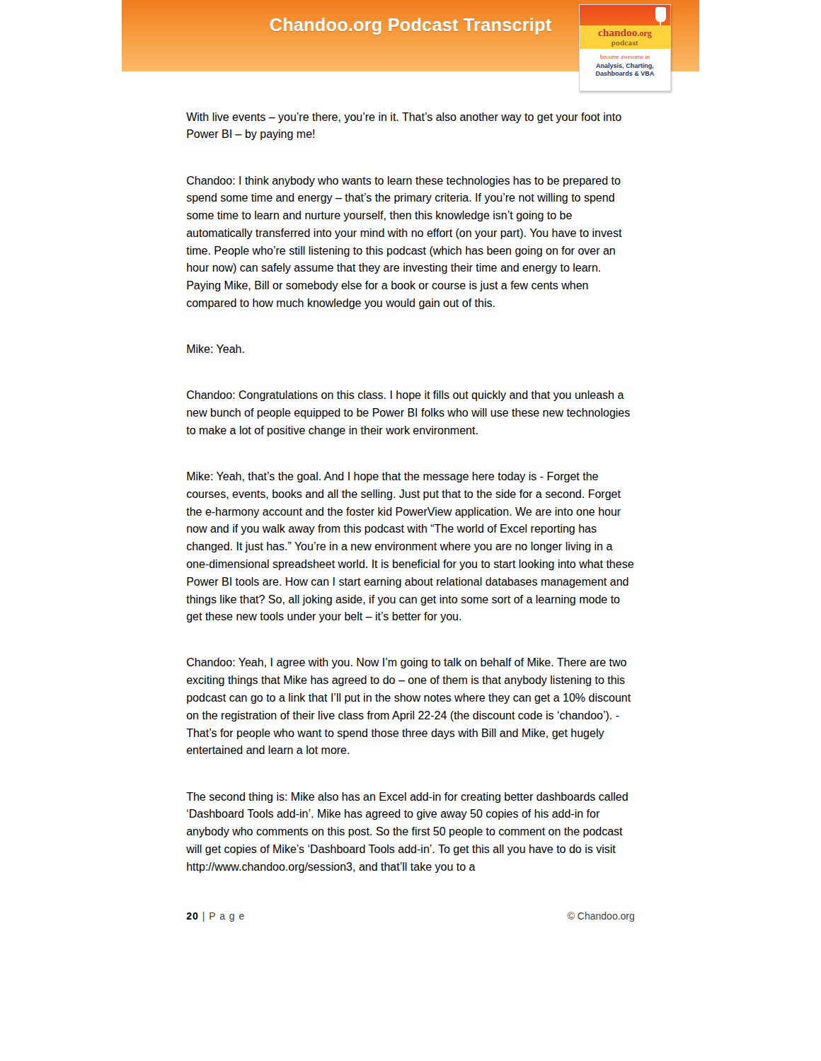Chandoo.org Podcast Transcript
chandoo.org
podcast
become awesome in
Analysis, Charting,
Dashboards & VBA
With live events – you’re there, you’re in it. That’s also another way to get your foot into Power BI – by paying me!
Chandoo: I think anybody who wants to learn these technologies has to be prepared to spend some time and energy – that’s the primary criteria. If you’re not willing to spend some time to learn and nurture yourself, then this knowledge isn’t going to be automatically transferred into your mind with no effort (on your part). You have to invest time. People who’re still listening to this podcast (which has been going on for over an hour now) can safely assume that they are investing their time and energy to learn. Paying Mike, Bill or somebody else for a book or course is just a few cents when compared to how much knowledge you would gain out of this.
Mike: Yeah.
Chandoo: Congratulations on this class. I hope it fills out quickly and that you unleash a new bunch of people equipped to be Power BI folks who will use these new technologies to make a lot of positive change in their work environment.
Mike: Yeah, that’s the goal. And I hope that the message here today is - Forget the courses, events, books and all the selling. Just put that to the side for a second. Forget the e-harmony account and the foster kid PowerView application. We are into one hour now and if you walk away from this podcast with “The world of Excel reporting has changed. It just has.” You’re in a new environment where you are no longer living in a one-dimensional spreadsheet world. It is beneficial for you to start looking into what these Power BI tools are. How can I start earning about relational databases management and things like that? So, all joking aside, if you can get into some sort of a learning mode to get these new tools under your belt – it’s better for you.
Chandoo: Yeah, I agree with you. Now I’m going to talk on behalf of Mike. There are two exciting things that Mike has agreed to do – one of them is that anybody listening to this podcast can go to a link that I’ll put in the show notes where they can get a 10% discount on the registration of their live class from April 22-24 (the discount code is ‘chandoo’). - That’s for people who want to spend those three days with Bill and Mike, get hugely entertained and learn a lot more.
The second thing is: Mike also has an Excel add-in for creating better dashboards called ‘Dashboard Tools add-in’. Mike has agreed to give away 50 copies of his add-in for anybody who comments on this post. So the first 50 people to comment on the podcast will get copies of Mike’s ‘Dashboard Tools add-in’. To get this all you have to do is visit http://www.chandoo.org/session3, and that’ll take you to a
20 | P a g e
© Chandoo.org